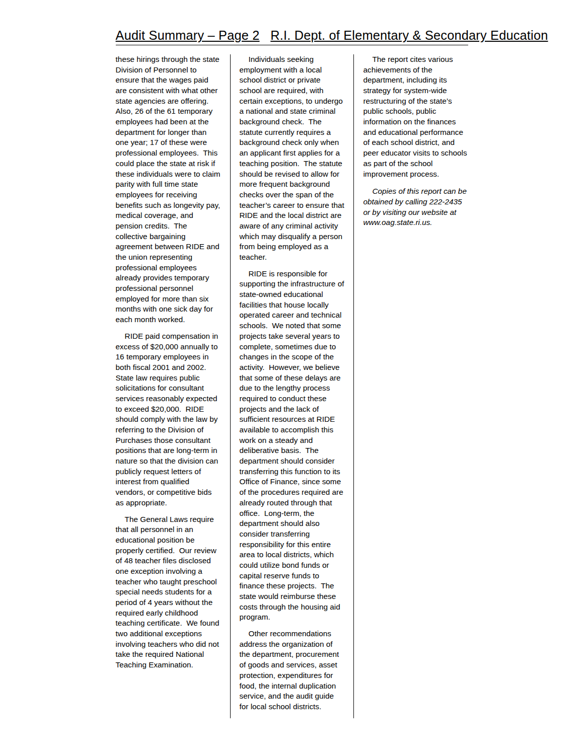Audit Summary – Page 2 R.I. Dept. of Elementary & Secondary Education
these hirings through the state Division of Personnel to ensure that the wages paid are consistent with what other state agencies are offering. Also, 26 of the 61 temporary employees had been at the department for longer than one year; 17 of these were professional employees. This could place the state at risk if these individuals were to claim parity with full time state employees for receiving benefits such as longevity pay, medical coverage, and pension credits. The collective bargaining agreement between RIDE and the union representing professional employees already provides temporary professional personnel employed for more than six months with one sick day for each month worked.
RIDE paid compensation in excess of $20,000 annually to 16 temporary employees in both fiscal 2001 and 2002. State law requires public solicitations for consultant services reasonably expected to exceed $20,000. RIDE should comply with the law by referring to the Division of Purchases those consultant positions that are long-term in nature so that the division can publicly request letters of interest from qualified vendors, or competitive bids as appropriate.
The General Laws require that all personnel in an educational position be properly certified. Our review of 48 teacher files disclosed one exception involving a teacher who taught preschool special needs students for a period of 4 years without the required early childhood teaching certificate. We found two additional exceptions involving teachers who did not take the required National Teaching Examination.
Individuals seeking employment with a local school district or private school are required, with certain exceptions, to undergo a national and state criminal background check. The statute currently requires a background check only when an applicant first applies for a teaching position. The statute should be revised to allow for more frequent background checks over the span of the teacher’s career to ensure that RIDE and the local district are aware of any criminal activity which may disqualify a person from being employed as a teacher.
RIDE is responsible for supporting the infrastructure of state-owned educational facilities that house locally operated career and technical schools. We noted that some projects take several years to complete, sometimes due to changes in the scope of the activity. However, we believe that some of these delays are due to the lengthy process required to conduct these projects and the lack of sufficient resources at RIDE available to accomplish this work on a steady and deliberative basis. The department should consider transferring this function to its Office of Finance, since some of the procedures required are already routed through that office. Long-term, the department should also consider transferring responsibility for this entire area to local districts, which could utilize bond funds or capital reserve funds to finance these projects. The state would reimburse these costs through the housing aid program.
Other recommendations address the organization of the department, procurement of goods and services, asset protection, expenditures for food, the internal duplication service, and the audit guide for local school districts.
The report cites various achievements of the department, including its strategy for system-wide restructuring of the state’s public schools, public information on the finances and educational performance of each school district, and peer educator visits to schools as part of the school improvement process.
Copies of this report can be obtained by calling 222-2435 or by visiting our website at www.oag.state.ri.us.